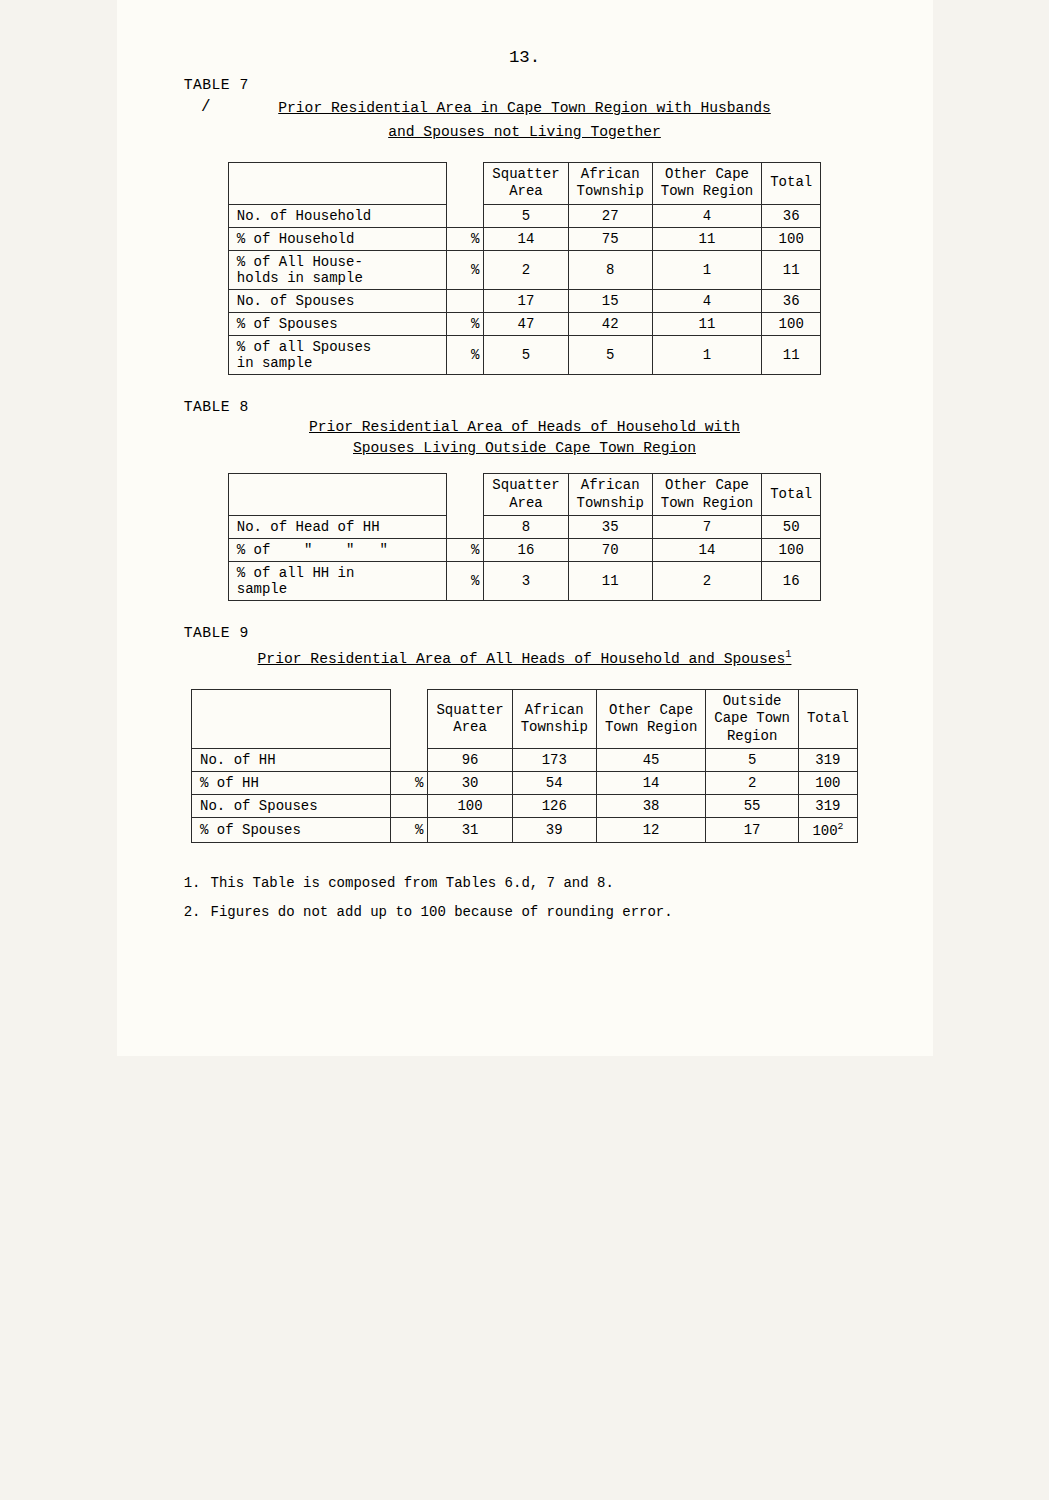13.
TABLE 7
/
Prior Residential Area in Cape Town Region with Husbands
and Spouses not Living Together
| | | Squatter Area | African Township | Other Cape Town Region | Total |
| --- | --- | --- | --- | --- | --- |
| No. of Household | | 5 | 27 | 4 | 36 |
| % of Household | % | 14 | 75 | 11 | 100 |
| % of All House- holds in sample | % | 2 | 8 | 1 | 11 |
| No. of Spouses | | 17 | 15 | 4 | 36 |
| % of Spouses | % | 47 | 42 | 11 | 100 |
| % of all Spouses in sample | % | 5 | 5 | 1 | 11 |
TABLE 8
Prior Residential Area of Heads of Household with
Spouses Living Outside Cape Town Region
| | | Squatter Area | African Township | Other Cape Town Region | Total |
| --- | --- | --- | --- | --- | --- |
| No. of Head of HH | | 8 | 35 | 7 | 50 |
| % of " " " | % | 16 | 70 | 14 | 100 |
| % of all HH in sample | % | 3 | 11 | 2 | 16 |
TABLE 9
Prior Residential Area of All Heads of Household and Spouses1
| | | Squatter Area | African Township | Other Cape Town Region | Outside Cape Town Region | Total |
| --- | --- | --- | --- | --- | --- | --- |
| No. of HH | | 96 | 173 | 45 | 5 | 319 |
| % of HH | % | 30 | 54 | 14 | 2 | 100 |
| No. of Spouses | | 100 | 126 | 38 | 55 | 319 |
| % of Spouses | % | 31 | 39 | 12 | 17 | 100 2 |
1. This Table is composed from Tables 6.d, 7 and 8.
2. Figures do not add up to 100 because of rounding error.